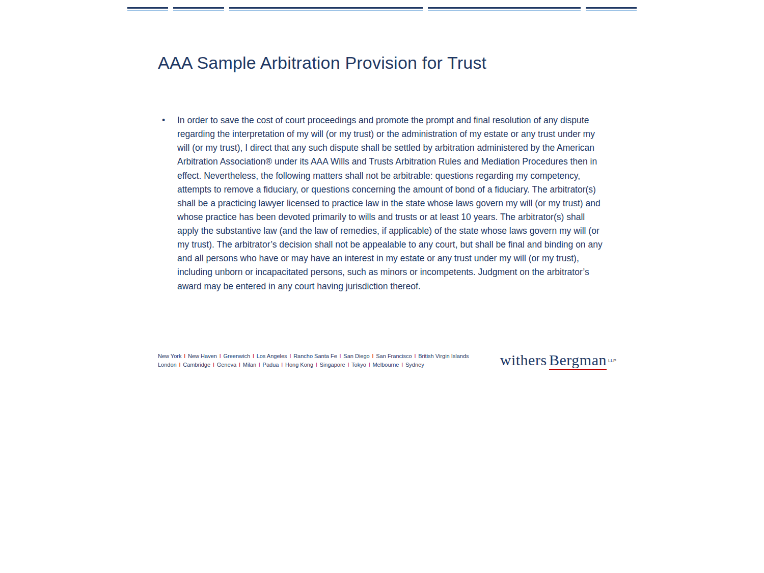AAA Sample Arbitration Provision for Trust
In order to save the cost of court proceedings and promote the prompt and final resolution of any dispute regarding the interpretation of my will (or my trust) or the administration of my estate or any trust under my will (or my trust), I direct that any such dispute shall be settled by arbitration administered by the American Arbitration Association® under its AAA Wills and Trusts Arbitration Rules and Mediation Procedures then in effect. Nevertheless, the following matters shall not be arbitrable: questions regarding my competency, attempts to remove a fiduciary, or questions concerning the amount of bond of a fiduciary. The arbitrator(s) shall be a practicing lawyer licensed to practice law in the state whose laws govern my will (or my trust) and whose practice has been devoted primarily to wills and trusts or at least 10 years. The arbitrator(s) shall apply the substantive law (and the law of remedies, if applicable) of the state whose laws govern my will (or my trust). The arbitrator’s decision shall not be appealable to any court, but shall be final and binding on any and all persons who have or may have an interest in my estate or any trust under my will (or my trust), including unborn or incapacitated persons, such as minors or incompetents. Judgment on the arbitrator’s award may be entered in any court having jurisdiction thereof.
New York l New Haven l Greenwich l Los Angeles l Rancho Santa Fe l San Diego l San Francisco l British Virgin Islands
London l Cambridge l Geneva l Milan l Padua l Hong Kong l Singapore l Tokyo l Melbourne l Sydney
withers Bergman LLP